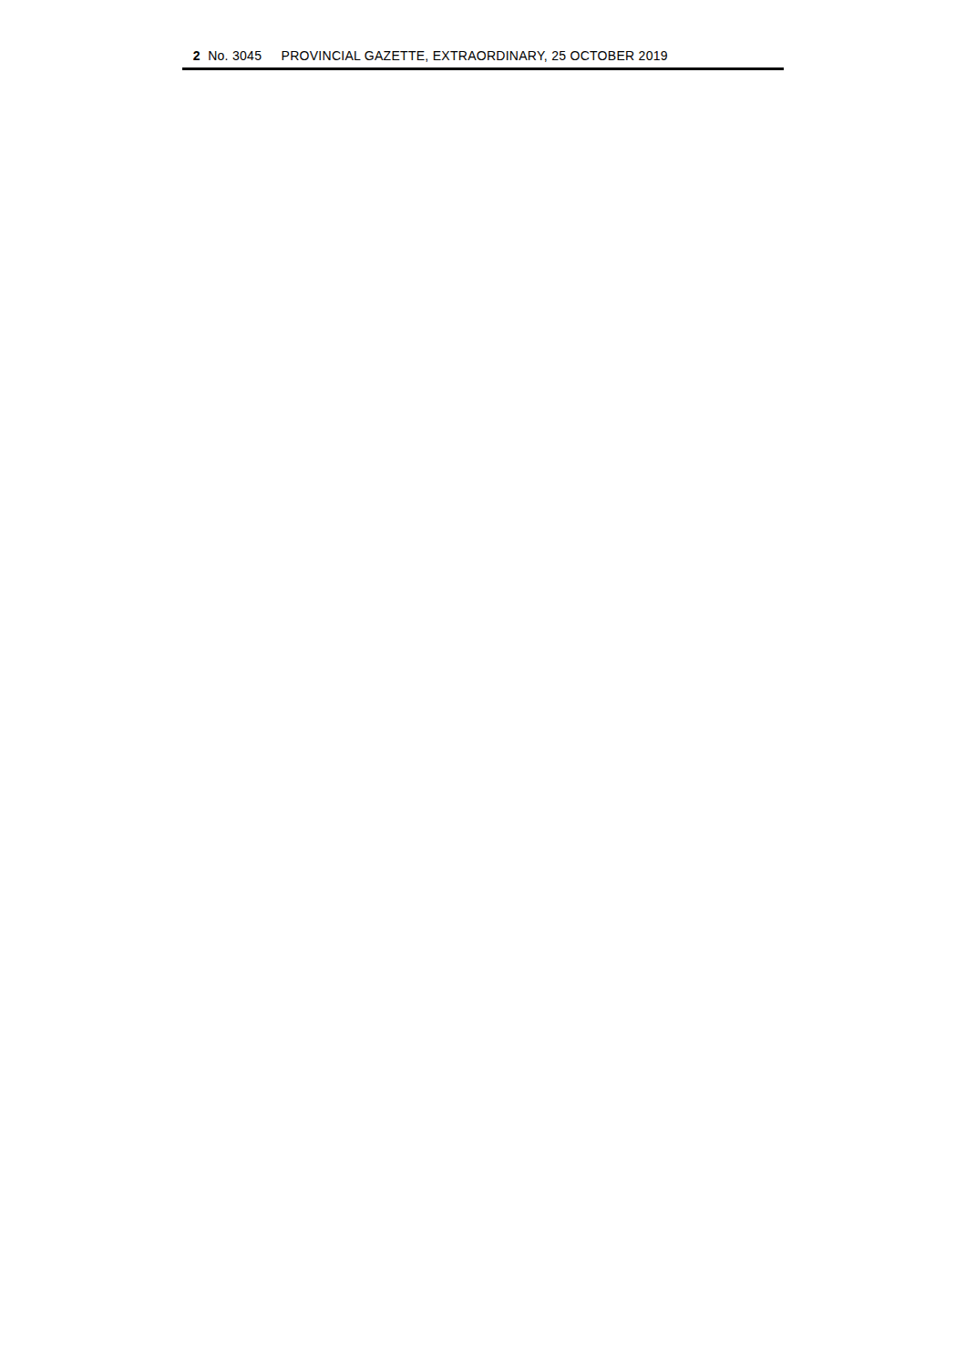2 No. 3045
PROVINCIAL GAZETTE, EXTRAORDINARY, 25 OCTOBER 2019